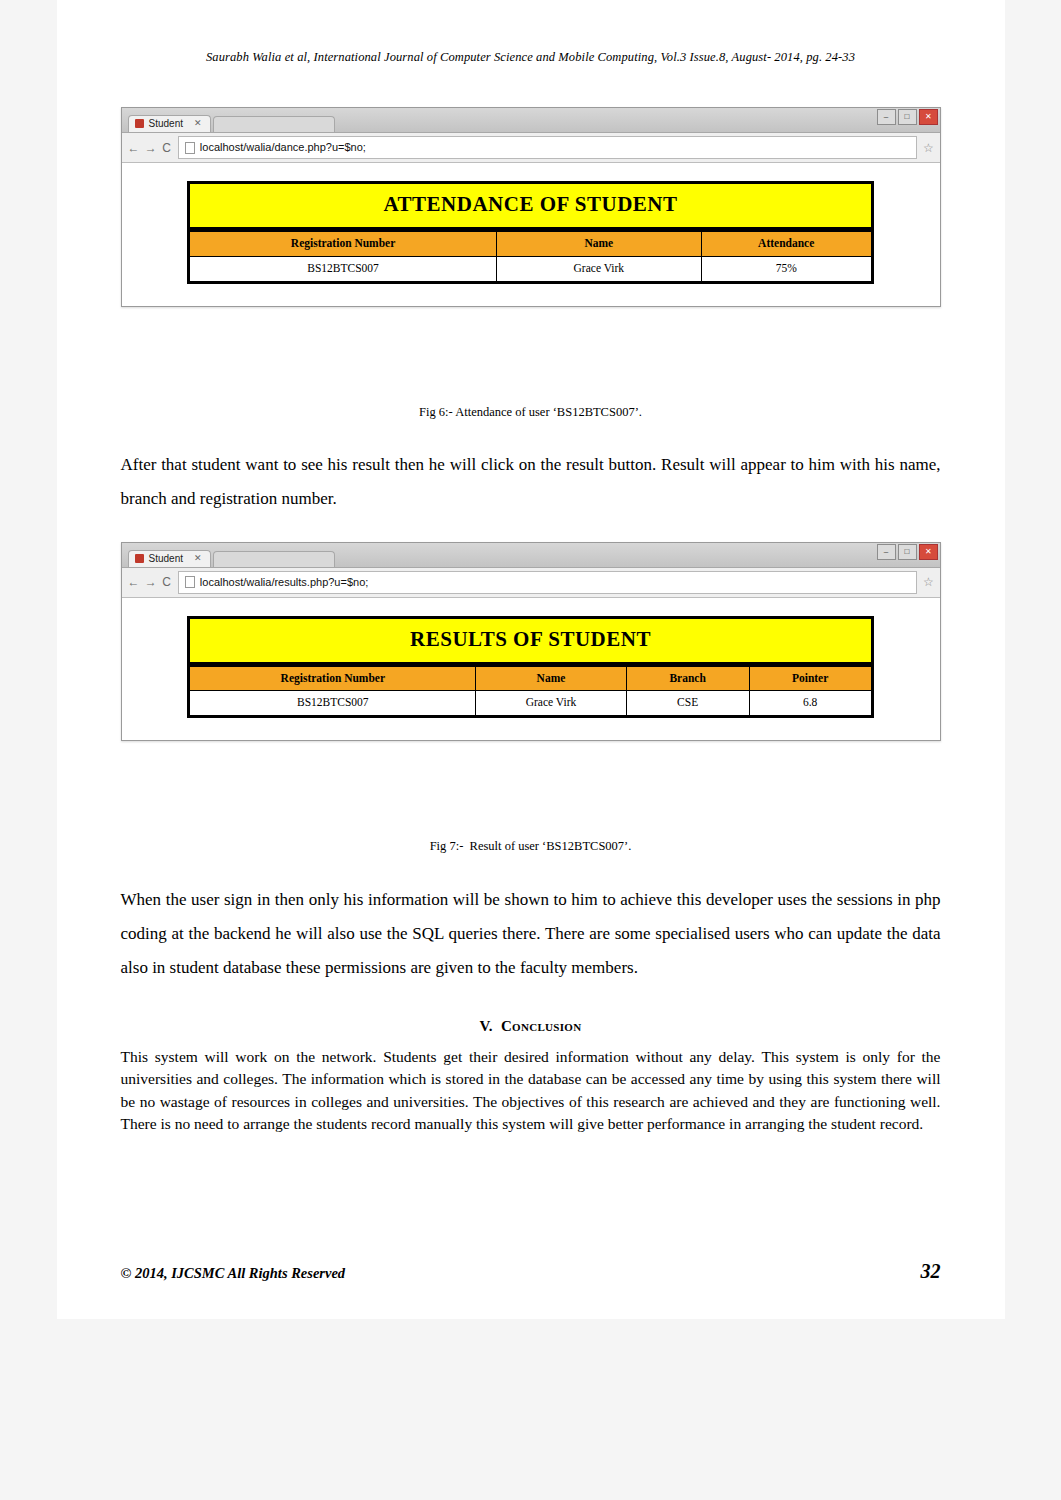Saurabh Walia et al, International Journal of Computer Science and Mobile Computing, Vol.3 Issue.8, August- 2014, pg. 24-33
Student✕
–□✕
← → C
localhost/walia/dance.php?u=$no;
☆
ATTENDANCE OF STUDENT
| Registration Number | Name | Attendance |
| --- | --- | --- |
| BS12BTCS007 | Grace Virk | 75% |
Fig 6:- Attendance of user ‘BS12BTCS007’.
After that student want to see his result then he will click on the result button. Result will appear to him with his name, branch and registration number.
Student✕
–□✕
← → C
localhost/walia/results.php?u=$no;
☆
RESULTS OF STUDENT
| Registration Number | Name | Branch | Pointer |
| --- | --- | --- | --- |
| BS12BTCS007 | Grace Virk | CSE | 6.8 |
Fig 7:- Result of user ‘BS12BTCS007’.
When the user sign in then only his information will be shown to him to achieve this developer uses the sessions in php coding at the backend he will also use the SQL queries there. There are some specialised users who can update the data also in student database these permissions are given to the faculty members.
V. Conclusion
This system will work on the network. Students get their desired information without any delay. This system is only for the universities and colleges. The information which is stored in the database can be accessed any time by using this system there will be no wastage of resources in colleges and universities. The objectives of this research are achieved and they are functioning well. There is no need to arrange the students record manually this system will give better performance in arranging the student record.
© 2014, IJCSMC All Rights Reserved
32